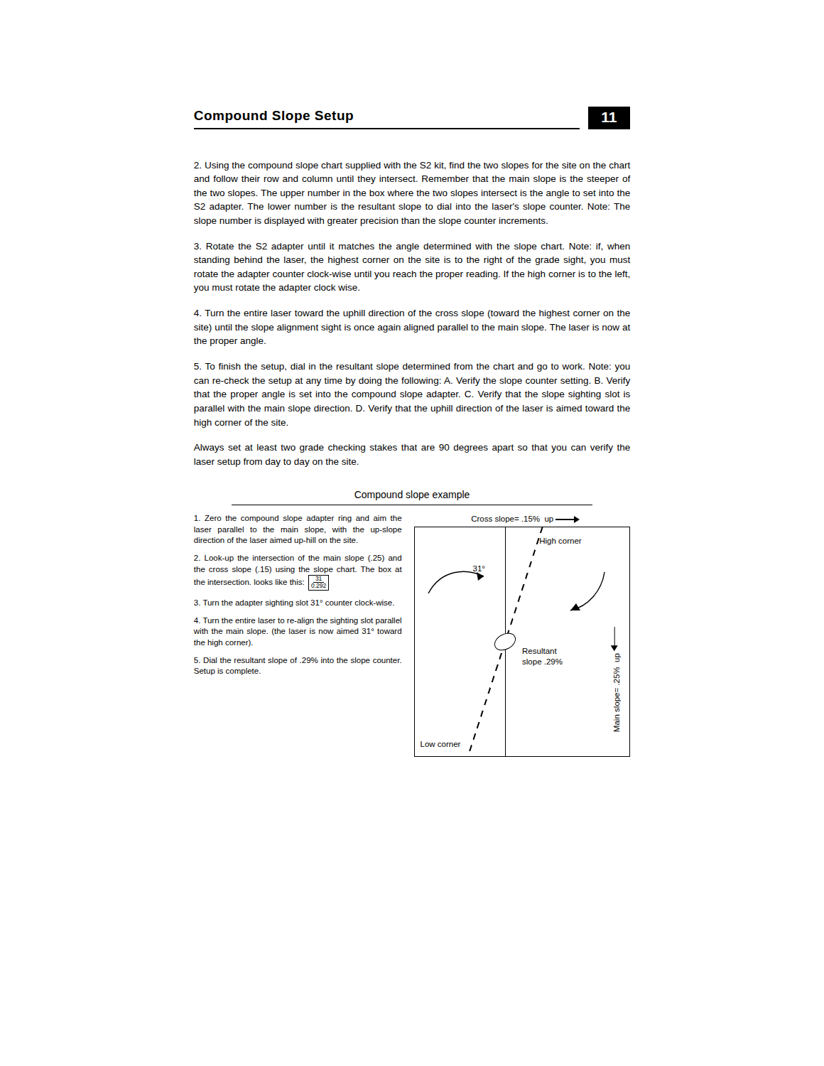Compound Slope Setup
11
2. Using the compound slope chart supplied with the S2 kit, find the two slopes for the site on the chart and follow their row and column until they intersect. Remember that the main slope is the steeper of the two slopes. The upper number in the box where the two slopes intersect is the angle to set into the S2 adapter. The lower number is the resultant slope to dial into the laser's slope counter. Note: The slope number is displayed with greater precision than the slope counter increments.
3. Rotate the S2 adapter until it matches the angle determined with the slope chart. Note: if, when standing behind the laser, the highest corner on the site is to the right of the grade sight, you must rotate the adapter counter clock-wise until you reach the proper reading. If the high corner is to the left, you must rotate the adapter clock wise.
4. Turn the entire laser toward the uphill direction of the cross slope (toward the highest corner on the site) until the slope alignment sight is once again aligned parallel to the main slope. The laser is now at the proper angle.
5. To finish the setup, dial in the resultant slope determined from the chart and go to work. Note: you can re-check the setup at any time by doing the following: A. Verify the slope counter setting. B. Verify that the proper angle is set into the compound slope adapter. C. Verify that the slope sighting slot is parallel with the main slope direction. D. Verify that the uphill direction of the laser is aimed toward the high corner of the site.
Always set at least two grade checking stakes that are 90 degrees apart so that you can verify the laser setup from day to day on the site.
Compound slope example
1. Zero the compound slope adapter ring and aim the laser parallel to the main slope, with the up-slope direction of the laser aimed up-hill on the site.
2. Look-up the intersection of the main slope (.25) and the cross slope (.15) using the slope chart. The box at the intersection. looks like this: 31
0.292
3. Turn the adapter sighting slot 31° counter clock-wise.
4. Turn the entire laser to re-align the sighting slot parallel with the main slope. (the laser is now aimed 31° toward the high corner).
5. Dial the resultant slope of .29% into the slope counter. Setup is complete.
Cross slope= .15% up
High corner
31°
Resultant
slope .29%
Low corner
Main slope= .25% up